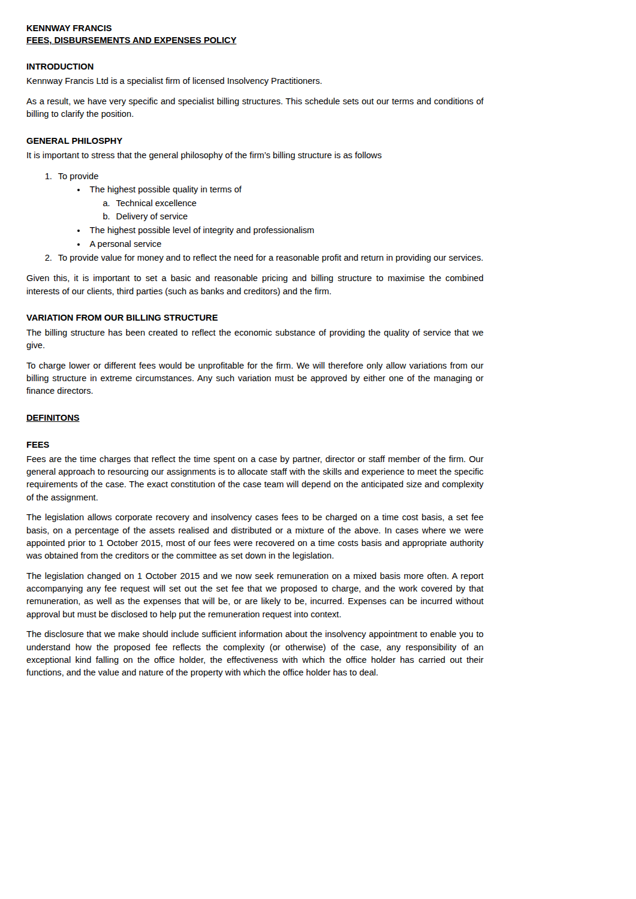KENNWAY FRANCIS
FEES, DISBURSEMENTS AND EXPENSES POLICY
INTRODUCTION
Kennway Francis Ltd is a specialist firm of licensed Insolvency Practitioners.
As a result, we have very specific and specialist billing structures. This schedule sets out our terms and conditions of billing to clarify the position.
GENERAL PHILOSPHY
It is important to stress that the general philosophy of the firm’s billing structure is as follows
To provide
The highest possible quality in terms of
Technical excellence
Delivery of service
The highest possible level of integrity and professionalism
A personal service
To provide value for money and to reflect the need for a reasonable profit and return in providing our services.
Given this, it is important to set a basic and reasonable pricing and billing structure to maximise the combined interests of our clients, third parties (such as banks and creditors) and the firm.
VARIATION FROM OUR BILLING STRUCTURE
The billing structure has been created to reflect the economic substance of providing the quality of service that we give.
To charge lower or different fees would be unprofitable for the firm. We will therefore only allow variations from our billing structure in extreme circumstances. Any such variation must be approved by either one of the managing or finance directors.
DEFINITONS
FEES
Fees are the time charges that reflect the time spent on a case by partner, director or staff member of the firm. Our general approach to resourcing our assignments is to allocate staff with the skills and experience to meet the specific requirements of the case. The exact constitution of the case team will depend on the anticipated size and complexity of the assignment.
The legislation allows corporate recovery and insolvency cases fees to be charged on a time cost basis, a set fee basis, on a percentage of the assets realised and distributed or a mixture of the above. In cases where we were appointed prior to 1 October 2015, most of our fees were recovered on a time costs basis and appropriate authority was obtained from the creditors or the committee as set down in the legislation.
The legislation changed on 1 October 2015 and we now seek remuneration on a mixed basis more often. A report accompanying any fee request will set out the set fee that we proposed to charge, and the work covered by that remuneration, as well as the expenses that will be, or are likely to be, incurred. Expenses can be incurred without approval but must be disclosed to help put the remuneration request into context.
The disclosure that we make should include sufficient information about the insolvency appointment to enable you to understand how the proposed fee reflects the complexity (or otherwise) of the case, any responsibility of an exceptional kind falling on the office holder, the effectiveness with which the office holder has carried out their functions, and the value and nature of the property with which the office holder has to deal.